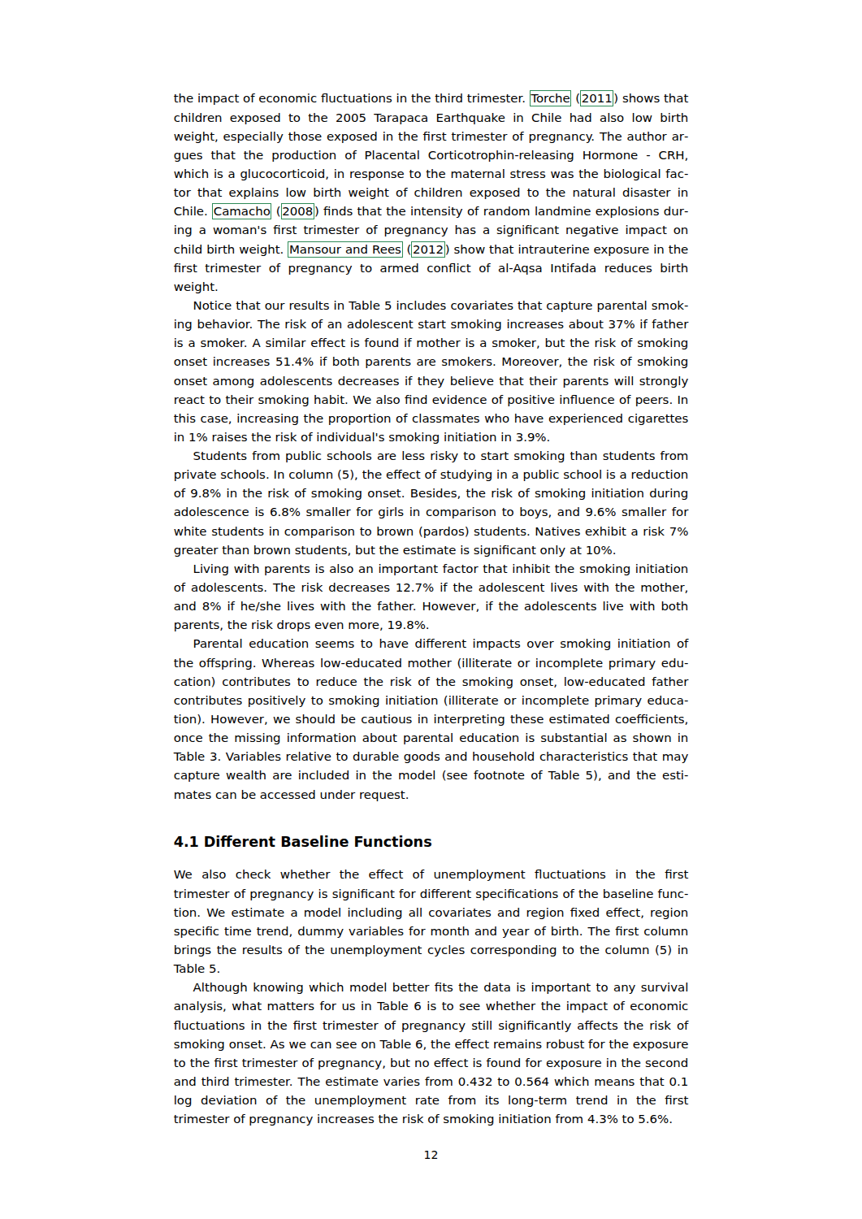the impact of economic fluctuations in the third trimester. Torche (2011) shows that children exposed to the 2005 Tarapaca Earthquake in Chile had also low birth weight, especially those exposed in the first trimester of pregnancy. The author argues that the production of Placental Corticotrophin-releasing Hormone - CRH, which is a glucocorticoid, in response to the maternal stress was the biological factor that explains low birth weight of children exposed to the natural disaster in Chile. Camacho (2008) finds that the intensity of random landmine explosions during a woman's first trimester of pregnancy has a significant negative impact on child birth weight. Mansour and Rees (2012) show that intrauterine exposure in the first trimester of pregnancy to armed conflict of al-Aqsa Intifada reduces birth weight.
Notice that our results in Table 5 includes covariates that capture parental smoking behavior. The risk of an adolescent start smoking increases about 37% if father is a smoker. A similar effect is found if mother is a smoker, but the risk of smoking onset increases 51.4% if both parents are smokers. Moreover, the risk of smoking onset among adolescents decreases if they believe that their parents will strongly react to their smoking habit. We also find evidence of positive influence of peers. In this case, increasing the proportion of classmates who have experienced cigarettes in 1% raises the risk of individual's smoking initiation in 3.9%.
Students from public schools are less risky to start smoking than students from private schools. In column (5), the effect of studying in a public school is a reduction of 9.8% in the risk of smoking onset. Besides, the risk of smoking initiation during adolescence is 6.8% smaller for girls in comparison to boys, and 9.6% smaller for white students in comparison to brown (pardos) students. Natives exhibit a risk 7% greater than brown students, but the estimate is significant only at 10%.
Living with parents is also an important factor that inhibit the smoking initiation of adolescents. The risk decreases 12.7% if the adolescent lives with the mother, and 8% if he/she lives with the father. However, if the adolescents live with both parents, the risk drops even more, 19.8%.
Parental education seems to have different impacts over smoking initiation of the offspring. Whereas low-educated mother (illiterate or incomplete primary education) contributes to reduce the risk of the smoking onset, low-educated father contributes positively to smoking initiation (illiterate or incomplete primary education). However, we should be cautious in interpreting these estimated coefficients, once the missing information about parental education is substantial as shown in Table 3. Variables relative to durable goods and household characteristics that may capture wealth are included in the model (see footnote of Table 5), and the estimates can be accessed under request.
4.1 Different Baseline Functions
We also check whether the effect of unemployment fluctuations in the first trimester of pregnancy is significant for different specifications of the baseline function. We estimate a model including all covariates and region fixed effect, region specific time trend, dummy variables for month and year of birth. The first column brings the results of the unemployment cycles corresponding to the column (5) in Table 5.
Although knowing which model better fits the data is important to any survival analysis, what matters for us in Table 6 is to see whether the impact of economic fluctuations in the first trimester of pregnancy still significantly affects the risk of smoking onset. As we can see on Table 6, the effect remains robust for the exposure to the first trimester of pregnancy, but no effect is found for exposure in the second and third trimester. The estimate varies from 0.432 to 0.564 which means that 0.1 log deviation of the unemployment rate from its long-term trend in the first trimester of pregnancy increases the risk of smoking initiation from 4.3% to 5.6%.
12